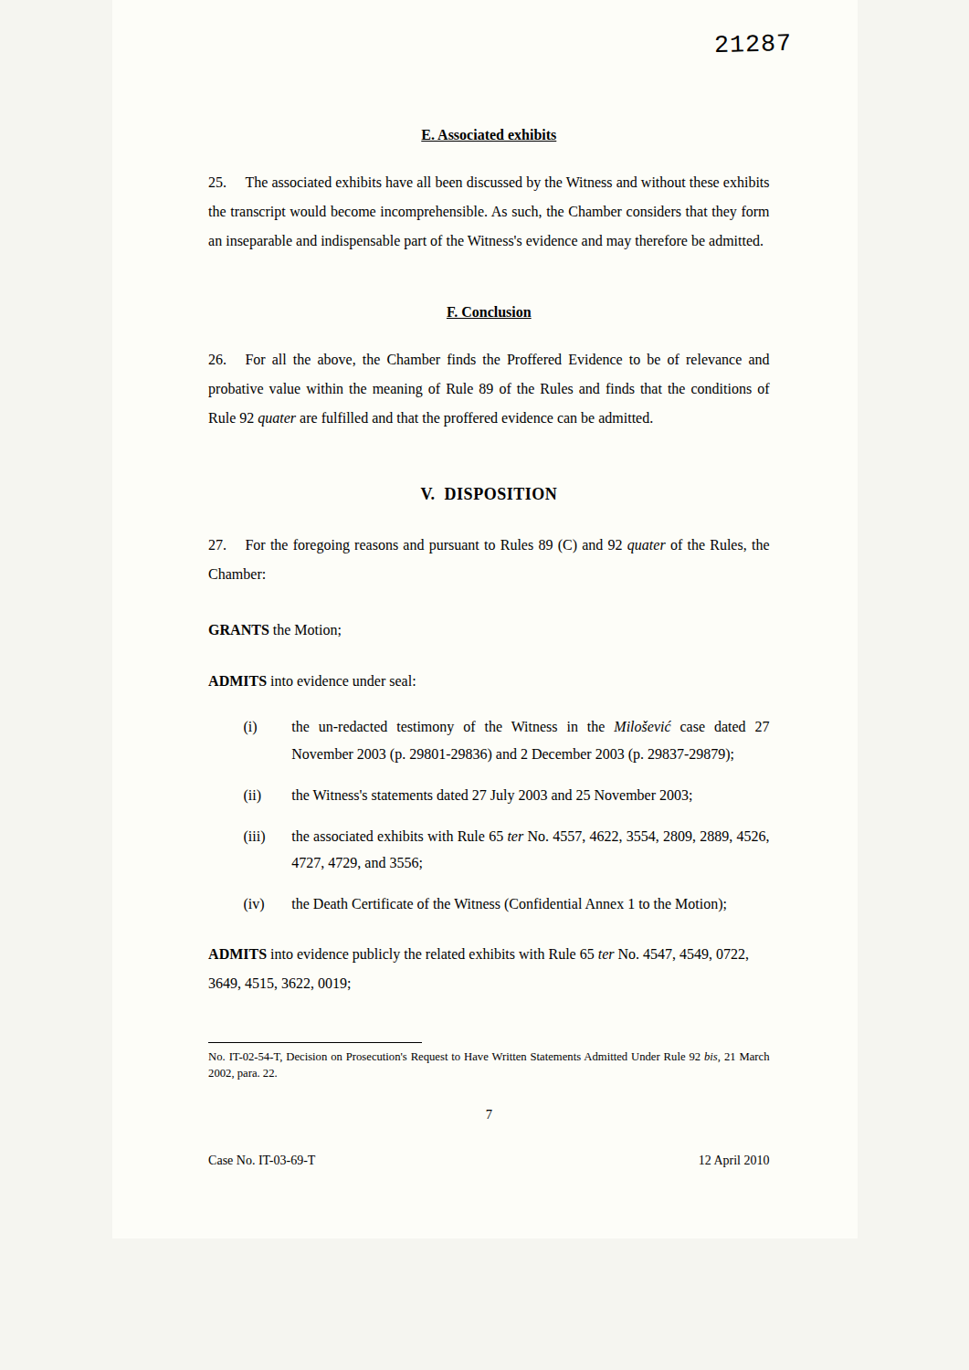21287
E. Associated exhibits
25. The associated exhibits have all been discussed by the Witness and without these exhibits the transcript would become incomprehensible. As such, the Chamber considers that they form an inseparable and indispensable part of the Witness's evidence and may therefore be admitted.
F. Conclusion
26. For all the above, the Chamber finds the Proffered Evidence to be of relevance and probative value within the meaning of Rule 89 of the Rules and finds that the conditions of Rule 92 quater are fulfilled and that the proffered evidence can be admitted.
V. DISPOSITION
27. For the foregoing reasons and pursuant to Rules 89 (C) and 92 quater of the Rules, the Chamber:
GRANTS the Motion;
ADMITS into evidence under seal:
(i) the un-redacted testimony of the Witness in the Milošević case dated 27 November 2003 (p. 29801-29836) and 2 December 2003 (p. 29837-29879);
(ii) the Witness's statements dated 27 July 2003 and 25 November 2003;
(iii) the associated exhibits with Rule 65 ter No. 4557, 4622, 3554, 2809, 2889, 4526, 4727, 4729, and 3556;
(iv) the Death Certificate of the Witness (Confidential Annex 1 to the Motion);
ADMITS into evidence publicly the related exhibits with Rule 65 ter No. 4547, 4549, 0722, 3649, 4515, 3622, 0019;
No. IT-02-54-T, Decision on Prosecution's Request to Have Written Statements Admitted Under Rule 92 bis, 21 March 2002, para. 22.
7
Case No. IT-03-69-T 12 April 2010